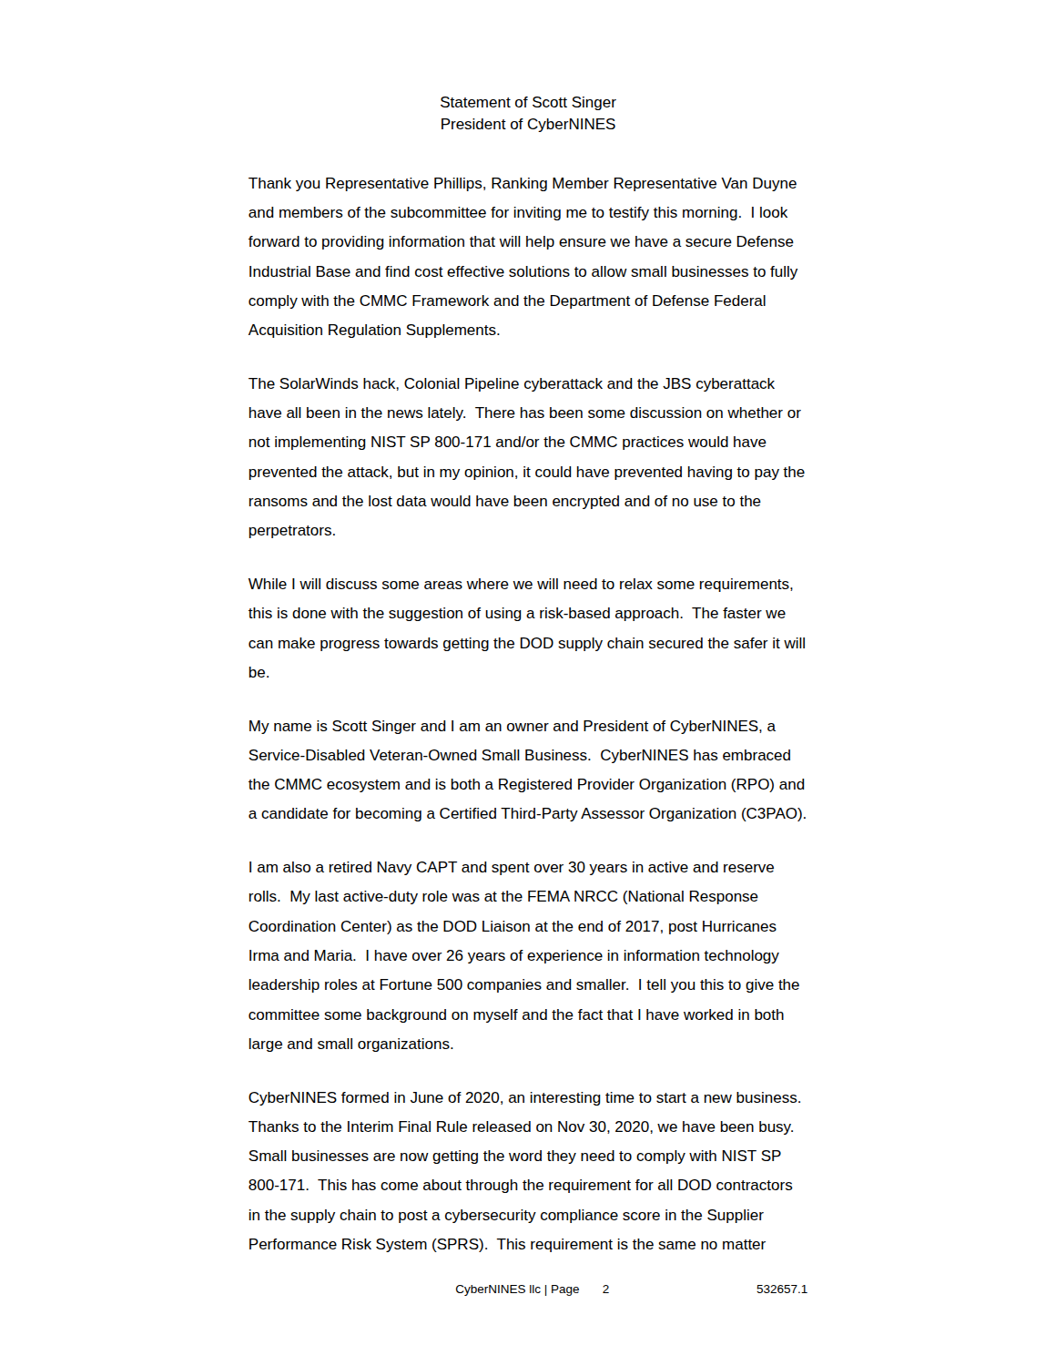Statement of Scott Singer
President of CyberNINES
Thank you Representative Phillips, Ranking Member Representative Van Duyne and members of the subcommittee for inviting me to testify this morning. I look forward to providing information that will help ensure we have a secure Defense Industrial Base and find cost effective solutions to allow small businesses to fully comply with the CMMC Framework and the Department of Defense Federal Acquisition Regulation Supplements.
The SolarWinds hack, Colonial Pipeline cyberattack and the JBS cyberattack have all been in the news lately. There has been some discussion on whether or not implementing NIST SP 800-171 and/or the CMMC practices would have prevented the attack, but in my opinion, it could have prevented having to pay the ransoms and the lost data would have been encrypted and of no use to the perpetrators.
While I will discuss some areas where we will need to relax some requirements, this is done with the suggestion of using a risk-based approach. The faster we can make progress towards getting the DOD supply chain secured the safer it will be.
My name is Scott Singer and I am an owner and President of CyberNINES, a Service-Disabled Veteran-Owned Small Business. CyberNINES has embraced the CMMC ecosystem and is both a Registered Provider Organization (RPO) and a candidate for becoming a Certified Third-Party Assessor Organization (C3PAO).
I am also a retired Navy CAPT and spent over 30 years in active and reserve rolls. My last active-duty role was at the FEMA NRCC (National Response Coordination Center) as the DOD Liaison at the end of 2017, post Hurricanes Irma and Maria. I have over 26 years of experience in information technology leadership roles at Fortune 500 companies and smaller. I tell you this to give the committee some background on myself and the fact that I have worked in both large and small organizations.
CyberNINES formed in June of 2020, an interesting time to start a new business. Thanks to the Interim Final Rule released on Nov 30, 2020, we have been busy. Small businesses are now getting the word they need to comply with NIST SP 800-171. This has come about through the requirement for all DOD contractors in the supply chain to post a cybersecurity compliance score in the Supplier Performance Risk System (SPRS). This requirement is the same no matter
CyberNINES llc | Page 2
532657.1